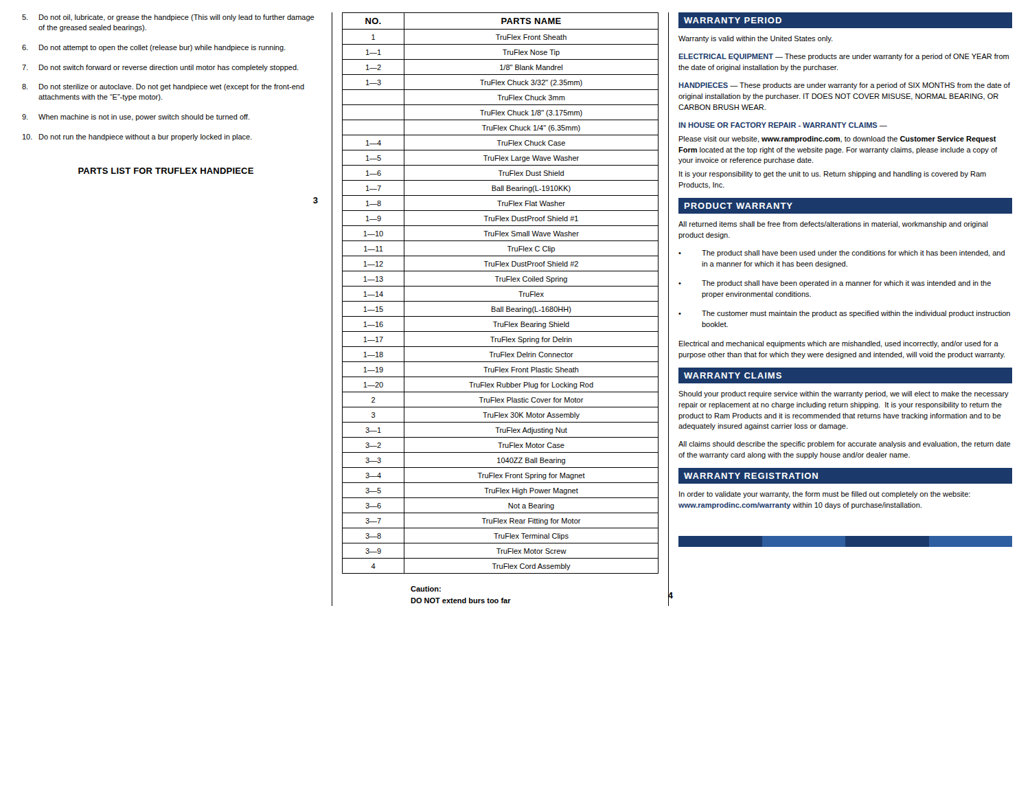5. Do not oil, lubricate, or grease the handpiece (This will only lead to further damage of the greased sealed bearings).
6. Do not attempt to open the collet (release bur) while handpiece is running.
7. Do not switch forward or reverse direction until motor has completely stopped.
8. Do not sterilize or autoclave. Do not get handpiece wet (except for the front-end attachments with the “E”-type motor).
9. When machine is not in use, power switch should be turned off.
10. Do not run the handpiece without a bur properly locked in place.
PARTS LIST FOR TRUFLEX HANDPIECE
3
| NO. | PARTS NAME |
| --- | --- |
| 1 | TruFlex Front Sheath |
| 1—1 | TruFlex Nose Tip |
| 1—2 | 1/8" Blank Mandrel |
| 1—3 | TruFlex Chuck 3/32" (2.35mm) |
| | TruFlex Chuck 3mm |
| | TruFlex Chuck 1/8" (3.175mm) |
| | TruFlex Chuck 1/4" (6.35mm) |
| 1—4 | TruFlex Chuck Case |
| 1—5 | TruFlex Large Wave Washer |
| 1—6 | TruFlex Dust Shield |
| 1—7 | Ball Bearing(L-1910KK) |
| 1—8 | TruFlex Flat Washer |
| 1—9 | TruFlex DustProof Shield #1 |
| 1—10 | TruFlex Small Wave Washer |
| 1—11 | TruFlex C Clip |
| 1—12 | TruFlex DustProof Shield #2 |
| 1—13 | TruFlex Coiled Spring |
| 1—14 | TruFlex |
| 1—15 | Ball Bearing(L-1680HH) |
| 1—16 | TruFlex Bearing Shield |
| 1—17 | TruFlex Spring for Delrin |
| 1—18 | TruFlex Delrin Connector |
| 1—19 | TruFlex Front Plastic Sheath |
| 1—20 | TruFlex Rubber Plug for Locking Rod |
| 2 | TruFlex Plastic Cover for Motor |
| 3 | TruFlex 30K Motor Assembly |
| 3—1 | TruFlex Adjusting Nut |
| 3—2 | TruFlex Motor Case |
| 3—3 | 1040ZZ Ball Bearing |
| 3—4 | TruFlex Front Spring for Magnet |
| 3—5 | TruFlex High Power Magnet |
| 3—6 | Not a Bearing |
| 3—7 | TruFlex Rear Fitting for Motor |
| 3—8 | TruFlex Terminal Clips |
| 3—9 | TruFlex Motor Screw |
| 4 | TruFlex Cord Assembly |
Caution:
DO NOT extend burs too far
WARRANTY PERIOD
Warranty is valid within the United States only.
ELECTRICAL EQUIPMENT — These products are under warranty for a period of ONE YEAR from the date of original installation by the purchaser.
HANDPIECES — These products are under warranty for a period of SIX MONTHS from the date of original installation by the purchaser. IT DOES NOT COVER MISUSE, NORMAL BEARING, OR CARBON BRUSH WEAR.
IN HOUSE OR FACTORY REPAIR - WARRANTY CLAIMS —
Please visit our website, www.ramprodinc.com, to download the Customer Service Request Form located at the top right of the website page. For warranty claims, please include a copy of your invoice or reference purchase date.
It is your responsibility to get the unit to us. Return shipping and handling is covered by Ram Products, Inc.
PRODUCT WARRANTY
All returned items shall be free from defects/alterations in material, workmanship and original product design.
•The product shall have been used under the conditions for which it has been intended, and in a manner for which it has been designed.
•The product shall have been operated in a manner for which it was intended and in the proper environmental conditions.
•The customer must maintain the product as specified within the individual product instruction booklet.
Electrical and mechanical equipments which are mishandled, used incorrectly, and/or used for a purpose other than that for which they were designed and intended, will void the product warranty.
WARRANTY CLAIMS
Should your product require service within the warranty period, we will elect to make the necessary repair or replacement at no charge including return shipping. It is your responsibility to return the product to Ram Products and it is recommended that returns have tracking information and to be adequately insured against carrier loss or damage.
All claims should describe the specific problem for accurate analysis and evaluation, the return date of the warranty card along with the supply house and/or dealer name.
WARRANTY REGISTRATION
In order to validate your warranty, the form must be filled out completely on the website: www.ramprodinc.com/warranty within 10 days of purchase/installation.
4